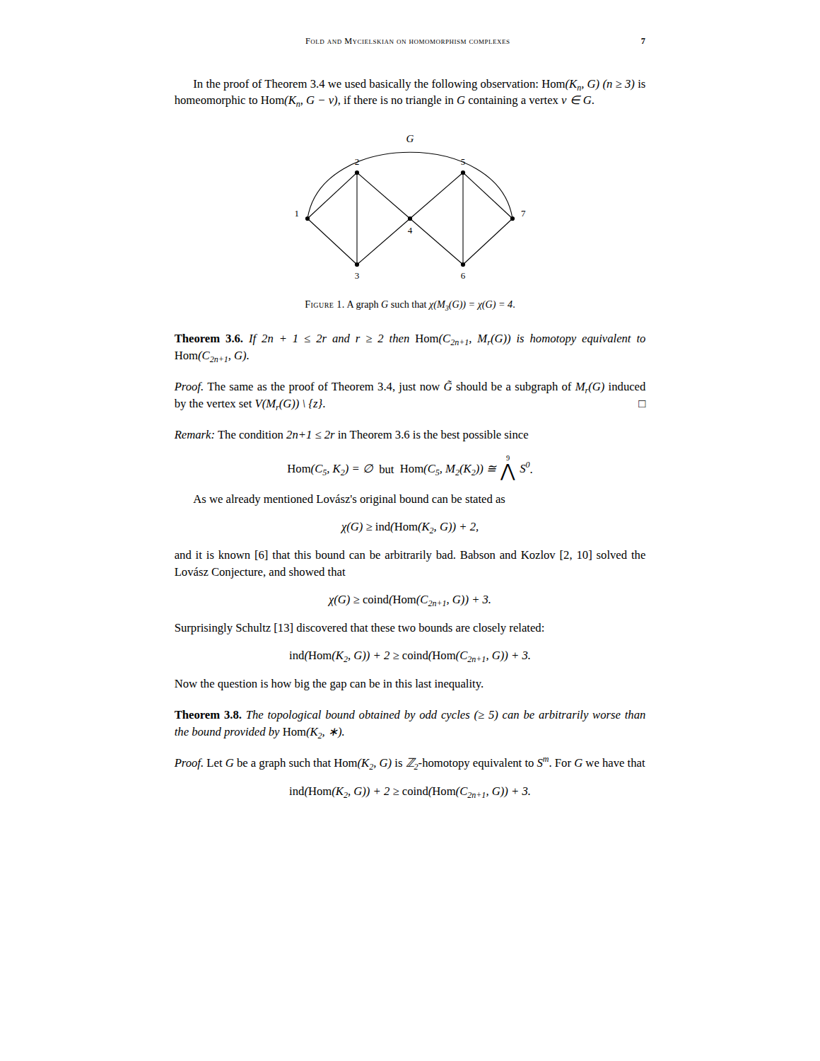Fold and Mycielskian on homomorphism complexes 7
In the proof of Theorem 3.4 we used basically the following observation: Hom(Kn, G) (n ≥ 3) is homeomorphic to Hom(Kn, G − v), if there is no triangle in G containing a vertex v ∈ G.
1: (20,120) 2: (90,55) 3: (90,185) 4: (165,120) 5: (240,55) 6: (240,185) 7: (310,120) 1 2 3 4 5 6 7 G
Figure 1. A graph G such that χ(M3(G)) = χ(G) = 4.
Theorem 3.6. If 2n + 1 ≤ 2r and r ≥ 2 then Hom(C2n+1, Mr(G)) is homotopy equivalent to Hom(C2n+1, G).
Proof. The same as the proof of Theorem 3.4, just now G̃ should be a subgraph of Mr(G) induced by the vertex set V(Mr(G)) \ {z}. □
Remark: The condition 2n+1 ≤ 2r in Theorem 3.6 is the best possible since
Hom(C5, K2) = ∅ but Hom(C5, M2(K2)) ≅ 9⋀ S0.
As we already mentioned Lovász's original bound can be stated as
χ(G) ≥ ind(Hom(K2, G)) + 2,
and it is known [6] that this bound can be arbitrarily bad. Babson and Kozlov [2, 10] solved the Lovász Conjecture, and showed that
χ(G) ≥ coind(Hom(C2n+1, G)) + 3.
Surprisingly Schultz [13] discovered that these two bounds are closely related:
ind(Hom(K2, G)) + 2 ≥ coind(Hom(C2n+1, G)) + 3.
Now the question is how big the gap can be in this last inequality.
Theorem 3.8. The topological bound obtained by odd cycles (≥ 5) can be arbitrarily worse than the bound provided by Hom(K2, ∗).
Proof. Let G be a graph such that Hom(K2, G) is ℤ2-homotopy equivalent to Sm. For G we have that
ind(Hom(K2, G)) + 2 ≥ coind(Hom(C2n+1, G)) + 3.